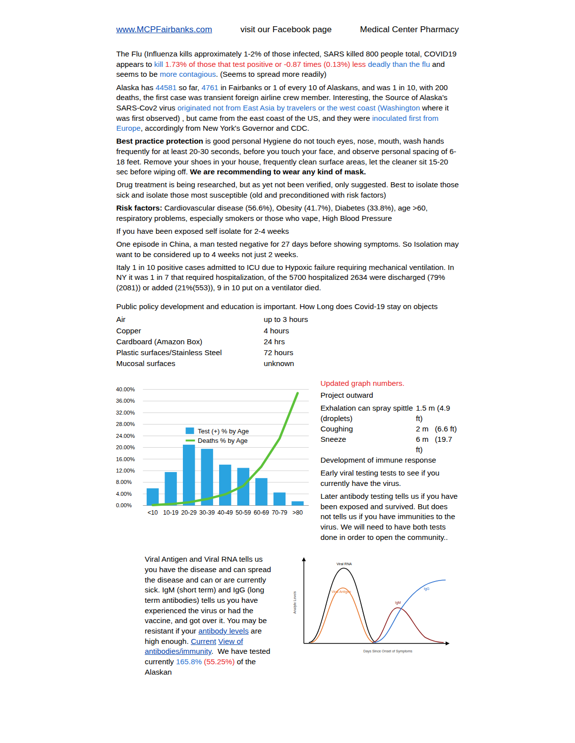www.MCPFairbanks.com visit our Facebook page Medical Center Pharmacy
The Flu (Influenza kills approximately 1-2% of those infected, SARS killed 800 people total, COVID19 appears to kill 1.73% of those that test positive or -0.87 times (0.13%) less deadly than the flu and seems to be more contagious. (Seems to spread more readily)
Alaska has 44581 so far, 4761 in Fairbanks or 1 of every 10 of Alaskans, and was 1 in 10, with 200 deaths, the first case was transient foreign airline crew member. Interesting, the Source of Alaska's SARS-Cov2 virus originated not from East Asia by travelers or the west coast (Washington where it was first observed) , but came from the east coast of the US, and they were inoculated first from Europe, accordingly from New York's Governor and CDC.
Best practice protection is good personal Hygiene do not touch eyes, nose, mouth, wash hands frequently for at least 20-30 seconds, before you touch your face, and observe personal spacing of 6-18 feet. Remove your shoes in your house, frequently clean surface areas, let the cleaner sit 15-20 sec before wiping off. We are recommending to wear any kind of mask.
Drug treatment is being researched, but as yet not been verified, only suggested. Best to isolate those sick and isolate those most susceptible (old and preconditioned with risk factors)
Risk factors: Cardiovascular disease (56.6%), Obesity (41.7%), Diabetes (33.8%), age >60, respiratory problems, especially smokers or those who vape, High Blood Pressure
If you have been exposed self isolate for 2-4 weeks
One episode in China, a man tested negative for 27 days before showing symptoms. So Isolation may want to be considered up to 4 weeks not just 2 weeks.
Italy 1 in 10 positive cases admitted to ICU due to Hypoxic failure requiring mechanical ventilation. In NY it was 1 in 7 that required hospitalization, of the 5700 hospitalized 2634 were discharged (79% (2081)) or added (21%(553)), 9 in 10 put on a ventilator died.
Public policy development and education is important. How Long does Covid-19 stay on objects
| Air | up to 3 hours |
| Copper | 4 hours |
| Cardboard (Amazon Box) | 24 hrs |
| Plastic surfaces/Stainless Steel | 72 hours |
| Mucosal surfaces | unknown |
40.00% 36.00% 32.00% 28.00% 24.00% 20.00% 16.00% 12.00% 8.00% 4.00% 0.00% Test (+) % by Age Deaths % by Age <10 10-19 20-29 30-39 40-49 50-59 60-69 70-79 >80
Updated graph numbers.
Project outward
| Exhalation can spray spittle (droplets) | 1.5 m (4.9 ft) |
| Coughing | 2 m (6.6 ft) |
| Sneeze | 6 m (19.7 ft) |
Development of immune response
Early viral testing tests to see if you currently have the virus.
Later antibody testing tells us if you have been exposed and survived. But does not tells us if you have immunities to the virus. We will need to have both tests done in order to open the community..
Viral Antigen and Viral RNA tells us you have the disease and can spread the disease and can or are currently sick. IgM (short term) and IgG (long term antibodies) tells us you have experienced the virus or had the vaccine, and got over it. You may be resistant if your antibody levels are high enough. Current View of antibodies/immunity. We have tested currently 165.8% (55.25%) of the Alaskan
Viral RNA Viral Antigen IgM IgG Analyte Levels Days Since Onset of Symptoms